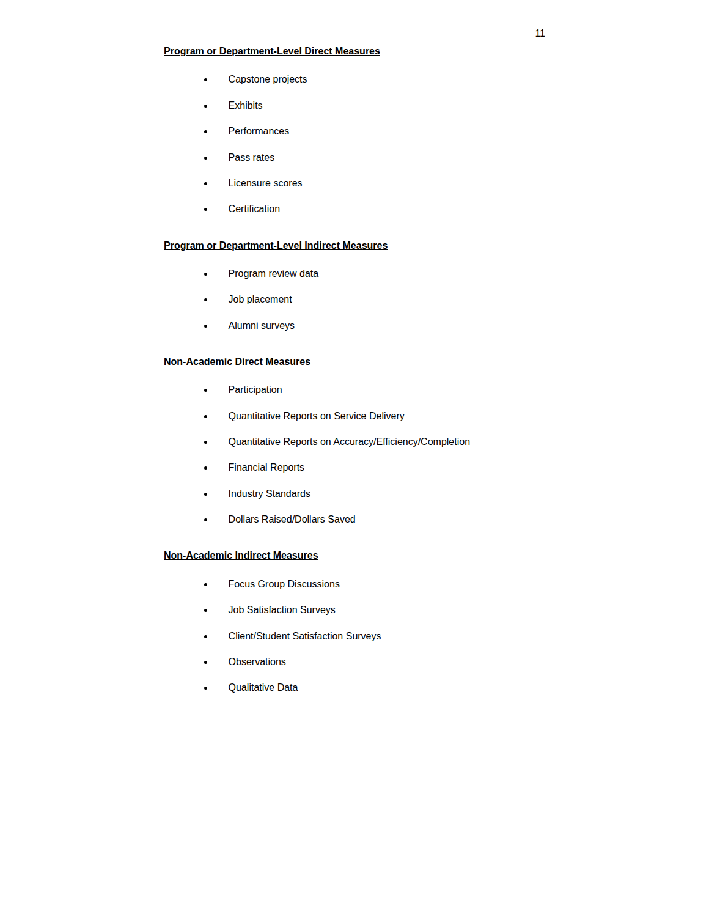11
Program or Department-Level Direct Measures
Capstone projects
Exhibits
Performances
Pass rates
Licensure scores
Certification
Program or Department-Level Indirect Measures
Program review data
Job placement
Alumni surveys
Non-Academic Direct Measures
Participation
Quantitative Reports on Service Delivery
Quantitative Reports on Accuracy/Efficiency/Completion
Financial Reports
Industry Standards
Dollars Raised/Dollars Saved
Non-Academic Indirect Measures
Focus Group Discussions
Job Satisfaction Surveys
Client/Student Satisfaction Surveys
Observations
Qualitative Data